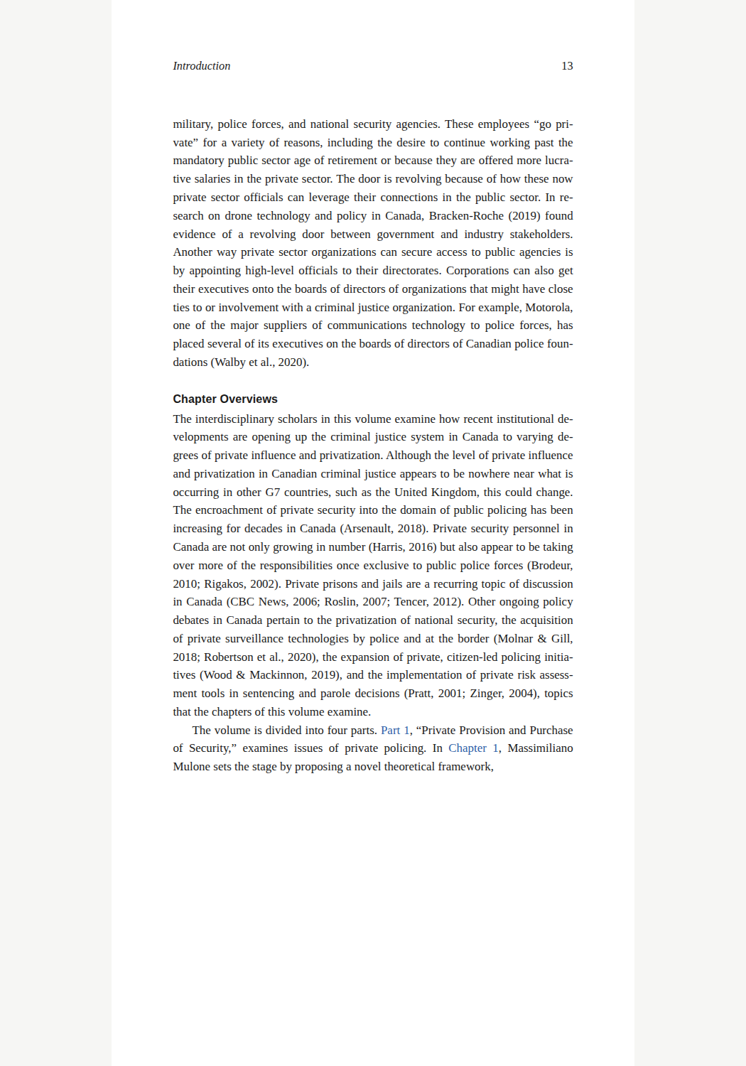Introduction 13
military, police forces, and national security agencies. These employees “go private” for a variety of reasons, including the desire to continue working past the mandatory public sector age of retirement or because they are offered more lucrative salaries in the private sector. The door is revolving because of how these now private sector officials can leverage their connections in the public sector. In research on drone technology and policy in Canada, Bracken-Roche (2019) found evidence of a revolving door between government and industry stakeholders. Another way private sector organizations can secure access to public agencies is by appointing high-level officials to their directorates. Corporations can also get their executives onto the boards of directors of organizations that might have close ties to or involvement with a criminal justice organization. For example, Motorola, one of the major suppliers of communications technology to police forces, has placed several of its executives on the boards of directors of Canadian police foundations (Walby et al., 2020).
Chapter Overviews
The interdisciplinary scholars in this volume examine how recent institutional developments are opening up the criminal justice system in Canada to varying degrees of private influence and privatization. Although the level of private influence and privatization in Canadian criminal justice appears to be nowhere near what is occurring in other G7 countries, such as the United Kingdom, this could change. The encroachment of private security into the domain of public policing has been increasing for decades in Canada (Arsenault, 2018). Private security personnel in Canada are not only growing in number (Harris, 2016) but also appear to be taking over more of the responsibilities once exclusive to public police forces (Brodeur, 2010; Rigakos, 2002). Private prisons and jails are a recurring topic of discussion in Canada (CBC News, 2006; Roslin, 2007; Tencer, 2012). Other ongoing policy debates in Canada pertain to the privatization of national security, the acquisition of private surveillance technologies by police and at the border (Molnar & Gill, 2018; Robertson et al., 2020), the expansion of private, citizen-led policing initiatives (Wood & Mackinnon, 2019), and the implementation of private risk assessment tools in sentencing and parole decisions (Pratt, 2001; Zinger, 2004), topics that the chapters of this volume examine.
The volume is divided into four parts. Part 1, “Private Provision and Purchase of Security,” examines issues of private policing. In Chapter 1, Massimiliano Mulone sets the stage by proposing a novel theoretical framework,